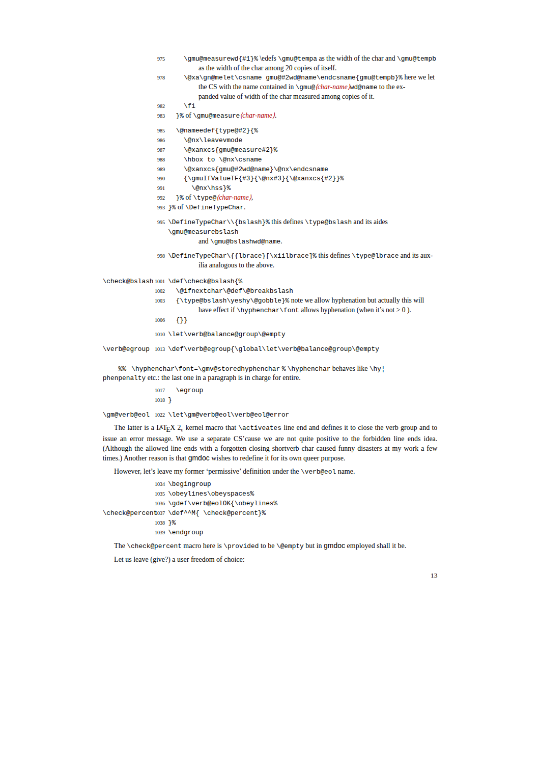975
\gmu@measurewd{#1}% \edefs \gmu@tempa as the width of the char and \gmu@tempb
as the width of the char among 20 copies of itself.
978
\@xa\gn@melet\csname gmu@#2wd@name\endcsname{gmu@tempb}% here we let
the CS with the name contained in \gmu@⟨char-name⟩wd@name to the ex-
panded value of width of the char measured among copies of it.
982
\fi
983
}% of \gmu@measure⟨char-name⟩.
985
\@nameedef{type@#2}{%
986
\@nx\leavevmode
987
\@xanxcs{gmu@measure#2}%
988
\hbox to \@nx\csname
989
\@xanxcs{gmu@#2wd@name}\@nx\endcsname
990
{\gmuIfValueTF{#3}{\@nx#3}{\@xanxcs{#2}}%
991
\@nx\hss}%
992
}% of \type@⟨char-name⟩,
993
}% of \DefineTypeChar.
995
\DefineTypeChar\\{bslash}% this defines \type@bslash and its aides \gmu@measurebslash
and \gmu@bslashwd@name.
998
\DefineTypeChar\{{lbrace}[\xiilbrace]% this defines \type@lbrace and its aux-
ilia analogous to the above.
\check@bslash
1001
\def\check@bslash{%
1002
\@ifnextchar\@def\@breakbslash
1003
{\type@bslash\yeshy\@gobble}% note we allow hyphenation but actually this will
have effect if \hyphenchar\font allows hyphenation (when it’s not > 0 ).
1006
{}}
1010
\let\verb@balance@group\@empty
\verb@egroup
1013
\def\verb@egroup{\global\let\verb@balance@group\@empty
%% \hyphenchar\font=\gmv@storedhyphenchar % \hyphenchar behaves like \hy¦
phenpenalty etc.: the last one in a paragraph is in charge for entire.
1017
\egroup
1018
}
\gm@verb@eol
1022
\let\gm@verb@eol\verb@eol@error
The latter is a LATEX 2ε kernel macro that \activeates line end and defines it to close the verb group and to issue an error message. We use a separate CS’cause we are not quite positive to the forbidden line ends idea. (Although the allowed line ends with a forgotten closing shortverb char caused funny disasters at my work a few times.) Another reason is that gmdoc wishes to redefine it for its own queer purpose.
However, let’s leave my former ‘permissive’ definition under the \verb@eol name.
1034
\begingroup
1035
\obeylines\obeyspaces%
1036
\gdef\verb@eolOK{\obeylines%
\check@percent
1037
\def^^M{ \check@percent}%
1038
}%
1039
\endgroup
The \check@percent macro here is \provided to be \@empty but in gmdoc employed shall it be.
Let us leave (give?) a user freedom of choice:
13